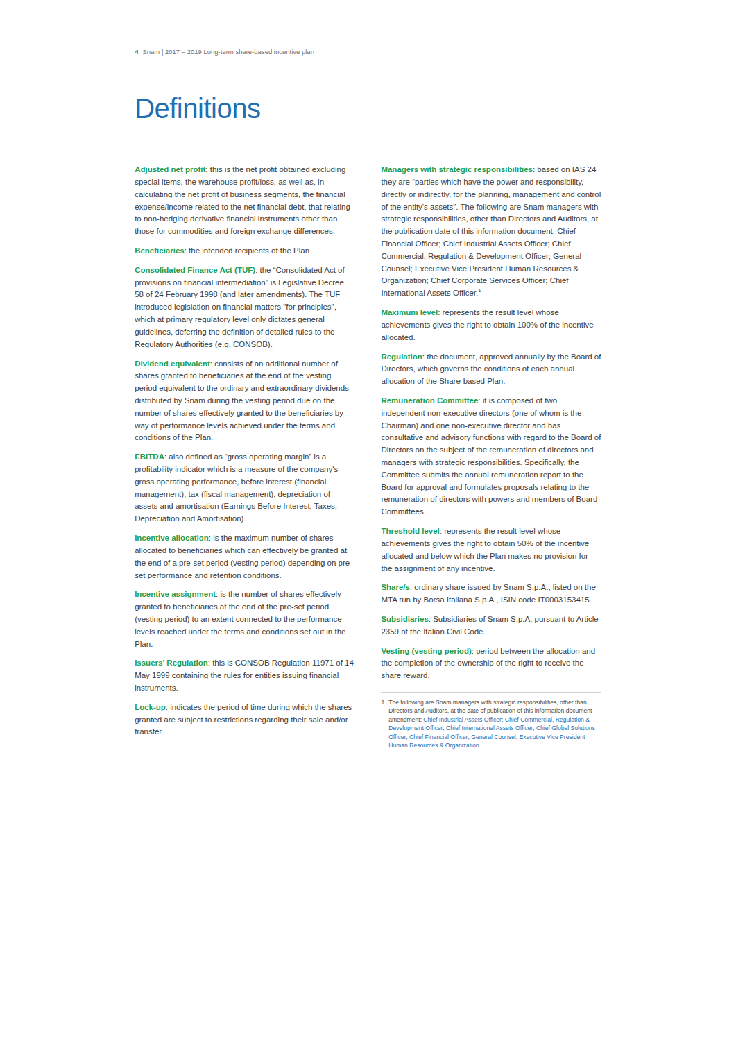4 Snam | 2017 – 2019 Long-term share-based incentive plan
Definitions
Adjusted net profit: this is the net profit obtained excluding special items, the warehouse profit/loss, as well as, in calculating the net profit of business segments, the financial expense/income related to the net financial debt, that relating to non-hedging derivative financial instruments other than those for commodities and foreign exchange differences.
Beneficiaries: the intended recipients of the Plan
Consolidated Finance Act (TUF): the “Consolidated Act of provisions on financial intermediation” is Legislative Decree 58 of 24 February 1998 (and later amendments). The TUF introduced legislation on financial matters "for principles", which at primary regulatory level only dictates general guidelines, deferring the definition of detailed rules to the Regulatory Authorities (e.g. CONSOB).
Dividend equivalent: consists of an additional number of shares granted to beneficiaries at the end of the vesting period equivalent to the ordinary and extraordinary dividends distributed by Snam during the vesting period due on the number of shares effectively granted to the beneficiaries by way of performance levels achieved under the terms and conditions of the Plan.
EBITDA: also defined as “gross operating margin” is a profitability indicator which is a measure of the company's gross operating performance, before interest (financial management), tax (fiscal management), depreciation of assets and amortisation (Earnings Before Interest, Taxes, Depreciation and Amortisation).
Incentive allocation: is the maximum number of shares allocated to beneficiaries which can effectively be granted at the end of a pre-set period (vesting period) depending on pre-set performance and retention conditions.
Incentive assignment: is the number of shares effectively granted to beneficiaries at the end of the pre-set period (vesting period) to an extent connected to the performance levels reached under the terms and conditions set out in the Plan.
Issuers' Regulation: this is CONSOB Regulation 11971 of 14 May 1999 containing the rules for entities issuing financial instruments.
Lock-up: indicates the period of time during which the shares granted are subject to restrictions regarding their sale and/or transfer.
Managers with strategic responsibilities: based on IAS 24 they are “parties which have the power and responsibility, directly or indirectly, for the planning, management and control of the entity's assets". The following are Snam managers with strategic responsibilities, other than Directors and Auditors, at the publication date of this information document: Chief Financial Officer; Chief Industrial Assets Officer; Chief Commercial, Regulation & Development Officer; General Counsel; Executive Vice President Human Resources & Organization; Chief Corporate Services Officer; Chief International Assets Officer.1
Maximum level: represents the result level whose achievements gives the right to obtain 100% of the incentive allocated.
Regulation: the document, approved annually by the Board of Directors, which governs the conditions of each annual allocation of the Share-based Plan.
Remuneration Committee: it is composed of two independent non-executive directors (one of whom is the Chairman) and one non-executive director and has consultative and advisory functions with regard to the Board of Directors on the subject of the remuneration of directors and managers with strategic responsibilities. Specifically, the Committee submits the annual remuneration report to the Board for approval and formulates proposals relating to the remuneration of directors with powers and members of Board Committees.
Threshold level: represents the result level whose achievements gives the right to obtain 50% of the incentive allocated and below which the Plan makes no provision for the assignment of any incentive.
Share/s: ordinary share issued by Snam S.p.A., listed on the MTA run by Borsa Italiana S.p.A., ISIN code IT0003153415
Subsidiaries: Subsidiaries of Snam S.p.A. pursuant to Article 2359 of the Italian Civil Code.
Vesting (vesting period): period between the allocation and the completion of the ownership of the right to receive the share reward.
1 The following are Snam managers with strategic responsibilities, other than Directors and Auditors, at the date of publication of this information document amendment: Chief Industrial Assets Officer; Chief Commercial, Regulation & Development Officer; Chief International Assets Officer; Chief Global Solutions Officer; Chief Financial Officer; General Counsel; Executive Vice President Human Resources & Organization